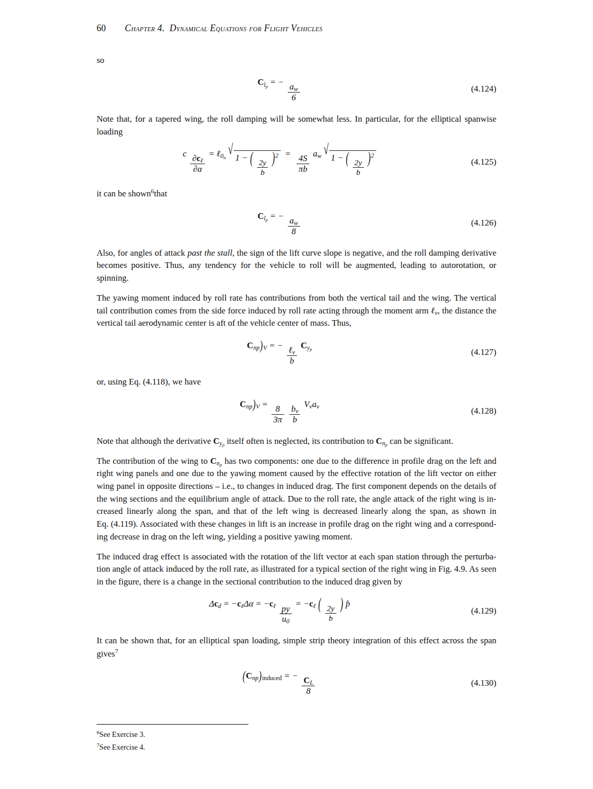60
Chapter 4. Dynamical Equations for Flight Vehicles
so
Clp = − aw 6
(4.124)
Note that, for a tapered wing, the roll damping will be somewhat less. In particular, for the elliptical spanwise loading
c ∂cℓ∂α = ℓ0α √1 − ( 2y b )2 = 4S πb aw √1 − ( 2y b )2
(4.125)
it can be shown6that
Clp = − aw 8
(4.126)
Also, for angles of attack past the stall, the sign of the lift curve slope is negative, and the roll damping derivative becomes positive. Thus, any tendency for the vehicle to roll will be augmented, leading to autorotation, or spinning.
The yawing moment induced by roll rate has contributions from both the vertical tail and the wing. The vertical tail contribution comes from the side force induced by roll rate acting through the moment arm ℓv, the distance the vertical tail aerodynamic center is aft of the vehicle center of mass. Thus,
Cnp)V = − ℓv b Cyp
(4.127)
or, using Eq. (4.118), we have
Cnp)V = 83π bv b Vvav
(4.128)
Note that although the derivative Cyp itself often is neglected, its contribution to Cnp can be significant.
The contribution of the wing to Cnp has two components: one due to the difference in profile drag on the left and right wing panels and one due to the yawing moment caused by the effective rotation of the lift vector on either wing panel in opposite directions – i.e., to changes in induced drag. The first component depends on the details of the wing sections and the equilibrium angle of attack. Due to the roll rate, the angle attack of the right wing is increased linearly along the span, and that of the left wing is decreased linearly along the span, as shown in Eq. (4.119). Associated with these changes in lift is an increase in profile drag on the right wing and a corresponding decrease in drag on the left wing, yielding a positive yawing moment.
The induced drag effect is associated with the rotation of the lift vector at each span station through the perturbation angle of attack induced by the roll rate, as illustrated for a typical section of the right wing in Fig. 4.9. As seen in the figure, there is a change in the sectional contribution to the induced drag given by
Δcd = −cℓΔα = −cℓ py u0 = −cℓ ( 2y b ) p̂
(4.129)
It can be shown that, for an elliptical span loading, simple strip theory integration of this effect across the span gives7
(Cnp)induced = − CL 8
(4.130)
6 See Exercise 3.
7 See Exercise 4.